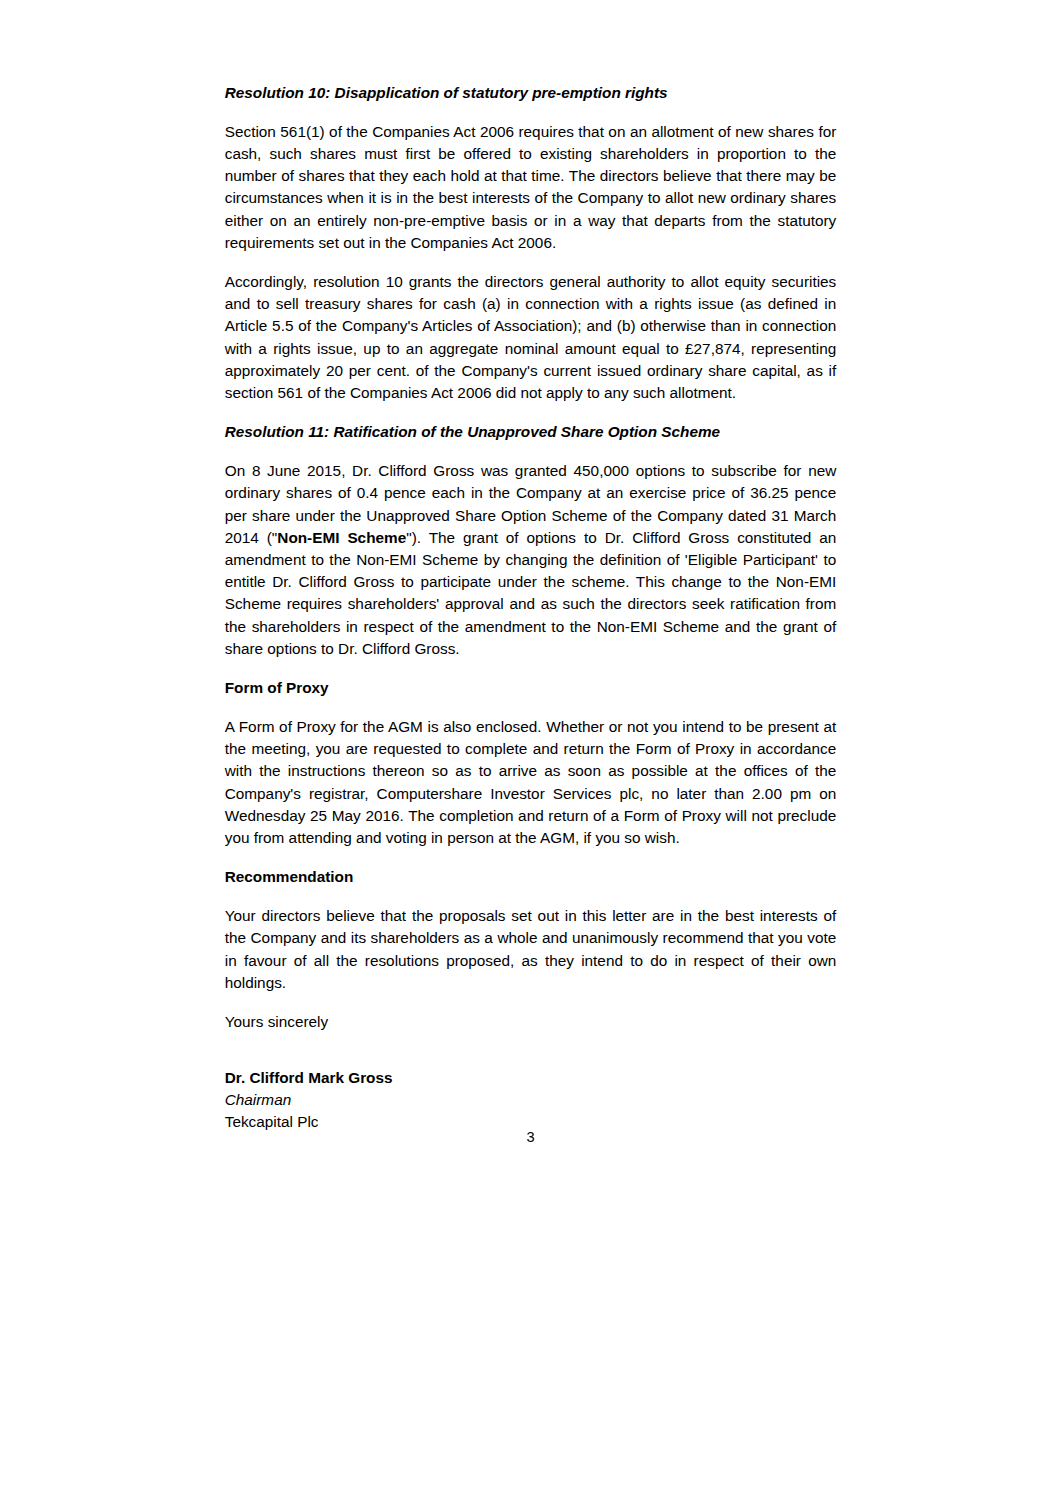Resolution 10: Disapplication of statutory pre-emption rights
Section 561(1) of the Companies Act 2006 requires that on an allotment of new shares for cash, such shares must first be offered to existing shareholders in proportion to the number of shares that they each hold at that time. The directors believe that there may be circumstances when it is in the best interests of the Company to allot new ordinary shares either on an entirely non-pre-emptive basis or in a way that departs from the statutory requirements set out in the Companies Act 2006.
Accordingly, resolution 10 grants the directors general authority to allot equity securities and to sell treasury shares for cash (a) in connection with a rights issue (as defined in Article 5.5 of the Company's Articles of Association); and (b) otherwise than in connection with a rights issue, up to an aggregate nominal amount equal to £27,874, representing approximately 20 per cent. of the Company's current issued ordinary share capital, as if section 561 of the Companies Act 2006 did not apply to any such allotment.
Resolution 11: Ratification of the Unapproved Share Option Scheme
On 8 June 2015, Dr. Clifford Gross was granted 450,000 options to subscribe for new ordinary shares of 0.4 pence each in the Company at an exercise price of 36.25 pence per share under the Unapproved Share Option Scheme of the Company dated 31 March 2014 ("Non-EMI Scheme"). The grant of options to Dr. Clifford Gross constituted an amendment to the Non-EMI Scheme by changing the definition of 'Eligible Participant' to entitle Dr. Clifford Gross to participate under the scheme. This change to the Non-EMI Scheme requires shareholders' approval and as such the directors seek ratification from the shareholders in respect of the amendment to the Non-EMI Scheme and the grant of share options to Dr. Clifford Gross.
Form of Proxy
A Form of Proxy for the AGM is also enclosed. Whether or not you intend to be present at the meeting, you are requested to complete and return the Form of Proxy in accordance with the instructions thereon so as to arrive as soon as possible at the offices of the Company's registrar, Computershare Investor Services plc, no later than 2.00 pm on Wednesday 25 May 2016. The completion and return of a Form of Proxy will not preclude you from attending and voting in person at the AGM, if you so wish.
Recommendation
Your directors believe that the proposals set out in this letter are in the best interests of the Company and its shareholders as a whole and unanimously recommend that you vote in favour of all the resolutions proposed, as they intend to do in respect of their own holdings.
Yours sincerely
Dr. Clifford Mark Gross
Chairman
Tekcapital Plc
3